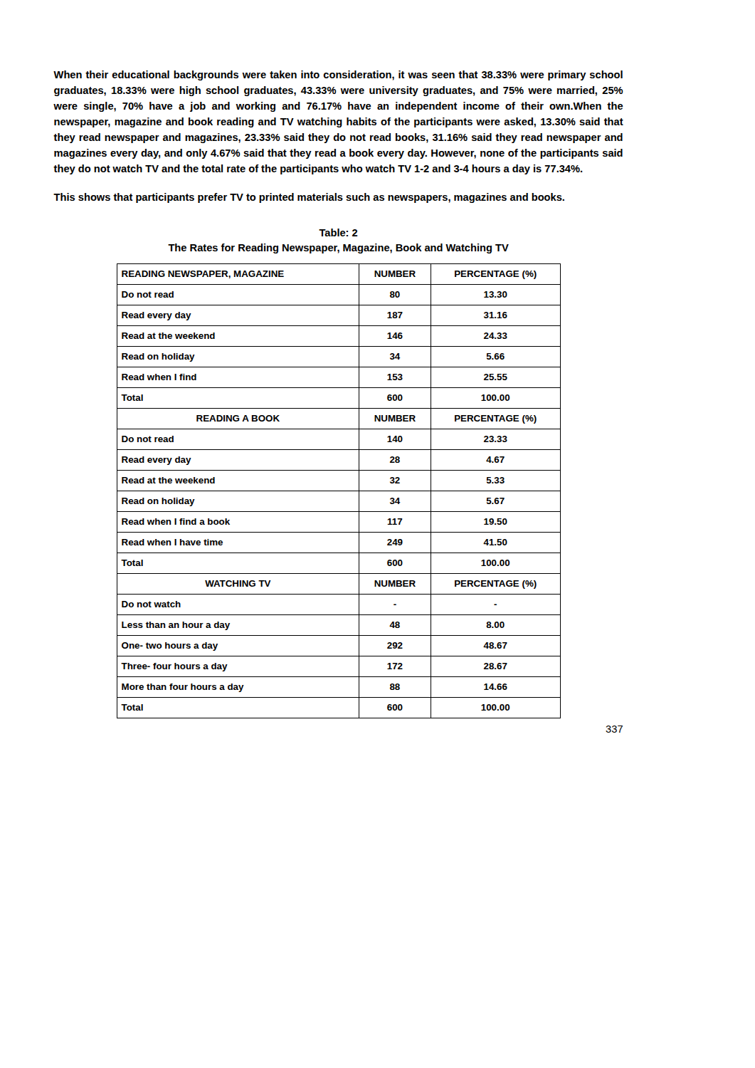When their educational backgrounds were taken into consideration, it was seen that 38.33% were primary school graduates, 18.33% were high school graduates, 43.33% were university graduates, and 75% were married, 25% were single, 70% have a job and working and 76.17% have an independent income of their own.When the newspaper, magazine and book reading and TV watching habits of the participants were asked, 13.30% said that they read newspaper and magazines, 23.33% said they do not read books, 31.16% said they read newspaper and magazines every day, and only 4.67% said that they read a book every day. However, none of the participants said they do not watch TV and the total rate of the participants who watch TV 1-2 and 3-4 hours a day is 77.34%.
This shows that participants prefer TV to printed materials such as newspapers, magazines and books.
Table: 2
The Rates for Reading Newspaper, Magazine, Book and Watching TV
| READING NEWSPAPER, MAGAZINE | NUMBER | PERCENTAGE (%) |
| --- | --- | --- |
| Do not read | 80 | 13.30 |
| Read every day | 187 | 31.16 |
| Read at the weekend | 146 | 24.33 |
| Read on holiday | 34 | 5.66 |
| Read when I find | 153 | 25.55 |
| Total | 600 | 100.00 |
| READING A BOOK | NUMBER | PERCENTAGE (%) |
| Do not read | 140 | 23.33 |
| Read every day | 28 | 4.67 |
| Read at the weekend | 32 | 5.33 |
| Read on holiday | 34 | 5.67 |
| Read when I find a book | 117 | 19.50 |
| Read when I have time | 249 | 41.50 |
| Total | 600 | 100.00 |
| WATCHING TV | NUMBER | PERCENTAGE (%) |
| Do not watch | - | - |
| Less than an hour a day | 48 | 8.00 |
| One- two hours a day | 292 | 48.67 |
| Three- four hours a day | 172 | 28.67 |
| More than four hours a day | 88 | 14.66 |
| Total | 600 | 100.00 |
337